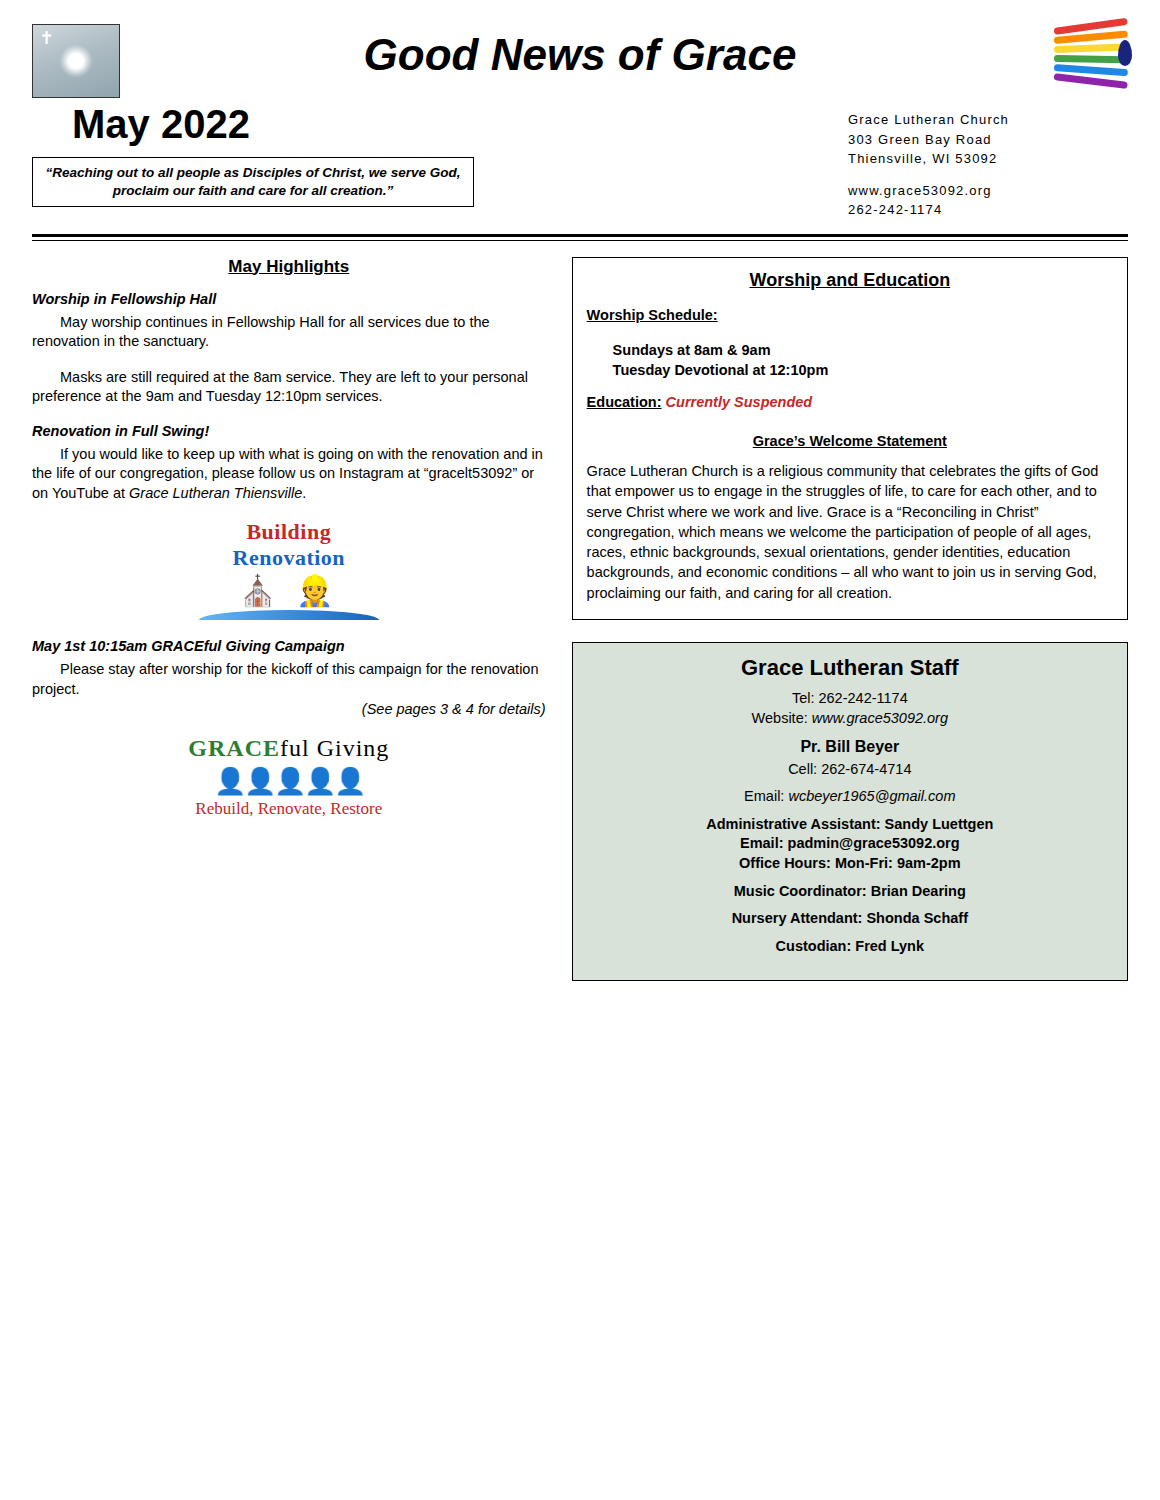Good News of Grace
May 2022
“Reaching out to all people as Disciples of Christ, we serve God, proclaim our faith and care for all creation.”
Grace Lutheran Church
303 Green Bay Road
Thiensville, WI 53092
www.grace53092.org
262-242-1174
May Highlights
Worship in Fellowship Hall
May worship continues in Fellowship Hall for all services due to the renovation in the sanctuary.
Masks are still required at the 8am service. They are left to your personal preference at the 9am and Tuesday 12:10pm services.
Renovation in Full Swing!
If you would like to keep up with what is going on with the renovation and in the life of our congregation, please follow us on Instagram at “gracelt53092” or on YouTube at Grace Lutheran Thiensville.
Building
Renovation
⛪ 👷
May 1st 10:15am GRACEful Giving Campaign
Please stay after worship for the kickoff of this campaign for the renovation project. (See pages 3 & 4 for details)
GRACE ful Giving
👤👤👤👤👤
Rebuild, Renovate, Restore
Worship and Education
Worship Schedule:
Sundays at 8am & 9am
Tuesday Devotional at 12:10pm
Education: Currently Suspended
Grace’s Welcome Statement
Grace Lutheran Church is a religious community that celebrates the gifts of God that empower us to engage in the struggles of life, to care for each other, and to serve Christ where we work and live. Grace is a “Reconciling in Christ” congregation, which means we welcome the participation of people of all ages, races, ethnic backgrounds, sexual orientations, gender identities, education backgrounds, and economic conditions – all who want to join us in serving God, proclaiming our faith, and caring for all creation.
Grace Lutheran Staff
Tel: 262-242-1174
Website: www.grace53092.org
Pr. Bill Beyer
Cell: 262-674-4714
Email: wcbeyer1965@gmail.com
Administrative Assistant: Sandy Luettgen
Email: padmin@grace53092.org
Office Hours: Mon-Fri: 9am-2pm
Music Coordinator: Brian Dearing
Nursery Attendant: Shonda Schaff
Custodian: Fred Lynk